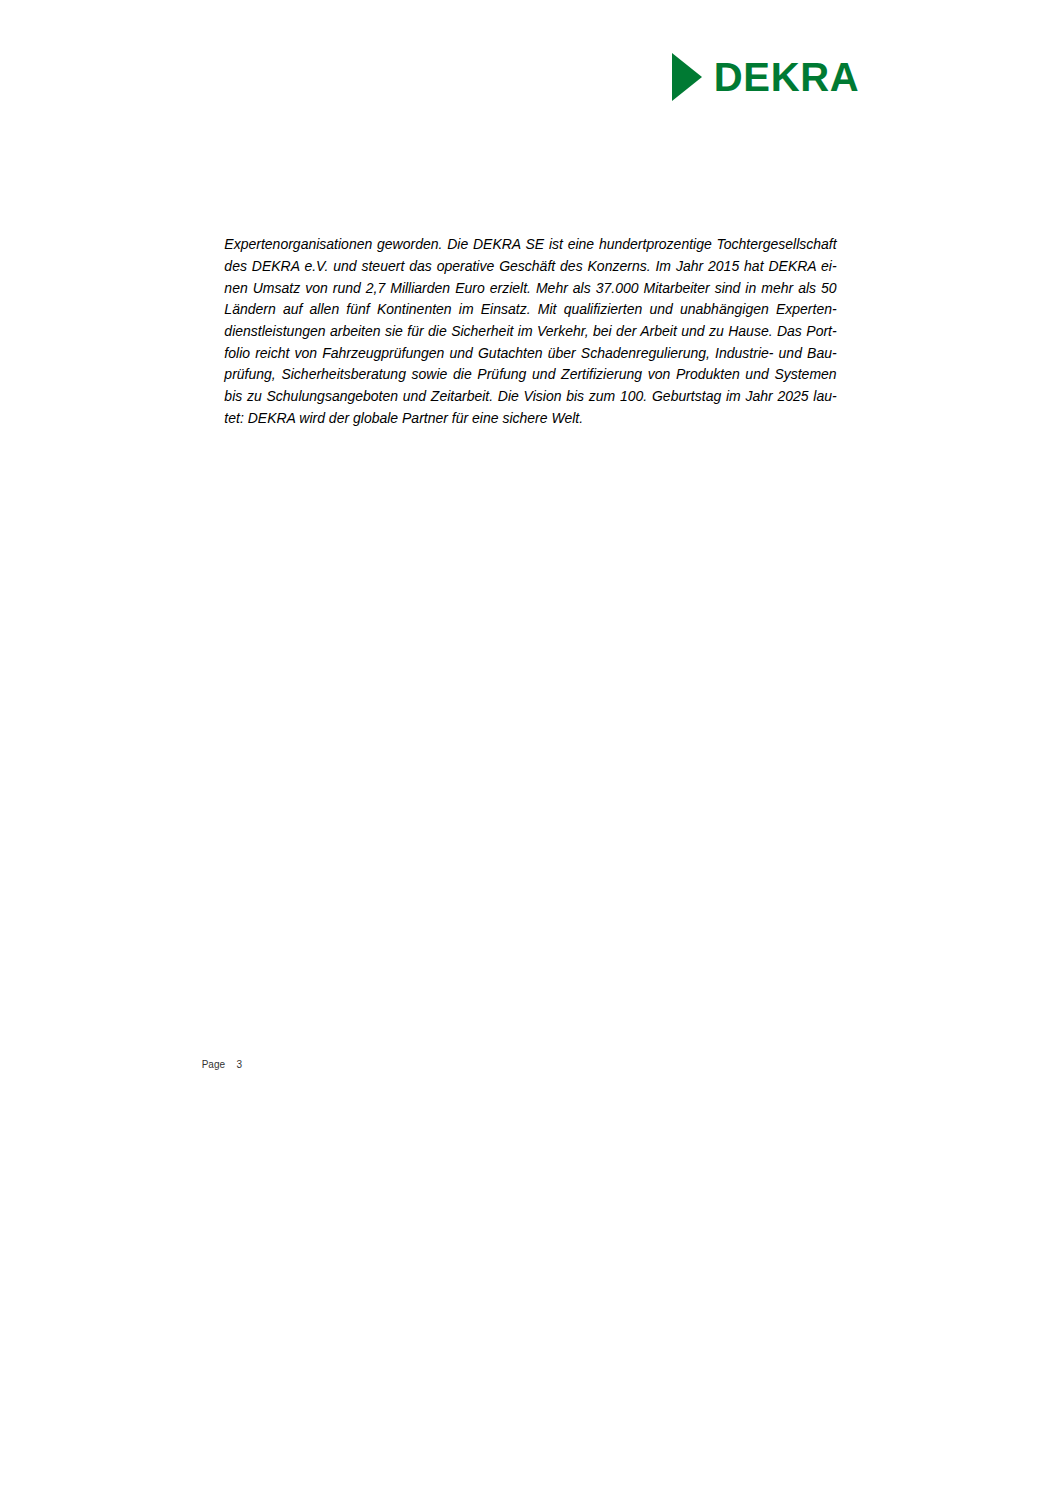DEKRA
Expertenorganisationen geworden. Die DEKRA SE ist eine hundertprozentige Tochtergesellschaft des DEKRA e.V. und steuert das operative Geschäft des Konzerns. Im Jahr 2015 hat DEKRA einen Umsatz von rund 2,7 Milliarden Euro erzielt. Mehr als 37.000 Mitarbeiter sind in mehr als 50 Ländern auf allen fünf Kontinenten im Einsatz. Mit qualifizierten und unabhängigen Expertendienstleistungen arbeiten sie für die Sicherheit im Verkehr, bei der Arbeit und zu Hause. Das Portfolio reicht von Fahrzeugprüfungen und Gutachten über Schadenregulierung, Industrie- und Bauprüfung, Sicherheitsberatung sowie die Prüfung und Zertifizierung von Produkten und Systemen bis zu Schulungsangeboten und Zeitarbeit. Die Vision bis zum 100. Geburtstag im Jahr 2025 lautet: DEKRA wird der globale Partner für eine sichere Welt.
Page3